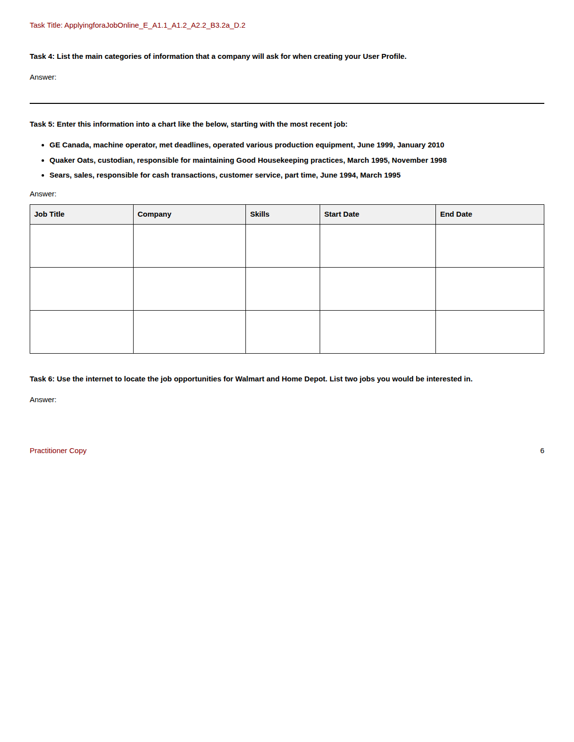Task Title: ApplyingforaJobOnline_E_A1.1_A1.2_A2.2_B3.2a_D.2
Task 4: List the main categories of information that a company will ask for when creating your User Profile.
Answer:
Task 5: Enter this information into a chart like the below, starting with the most recent job:
GE Canada, machine operator, met deadlines, operated various production equipment, June 1999, January 2010
Quaker Oats, custodian, responsible for maintaining Good Housekeeping practices, March 1995, November 1998
Sears, sales, responsible for cash transactions, customer service, part time, June 1994, March 1995
Answer:
| Job Title | Company | Skills | Start Date | End Date |
| --- | --- | --- | --- | --- |
Task 6: Use the internet to locate the job opportunities for Walmart and Home Depot. List two jobs you would be interested in.
Answer:
Practitioner Copy 6